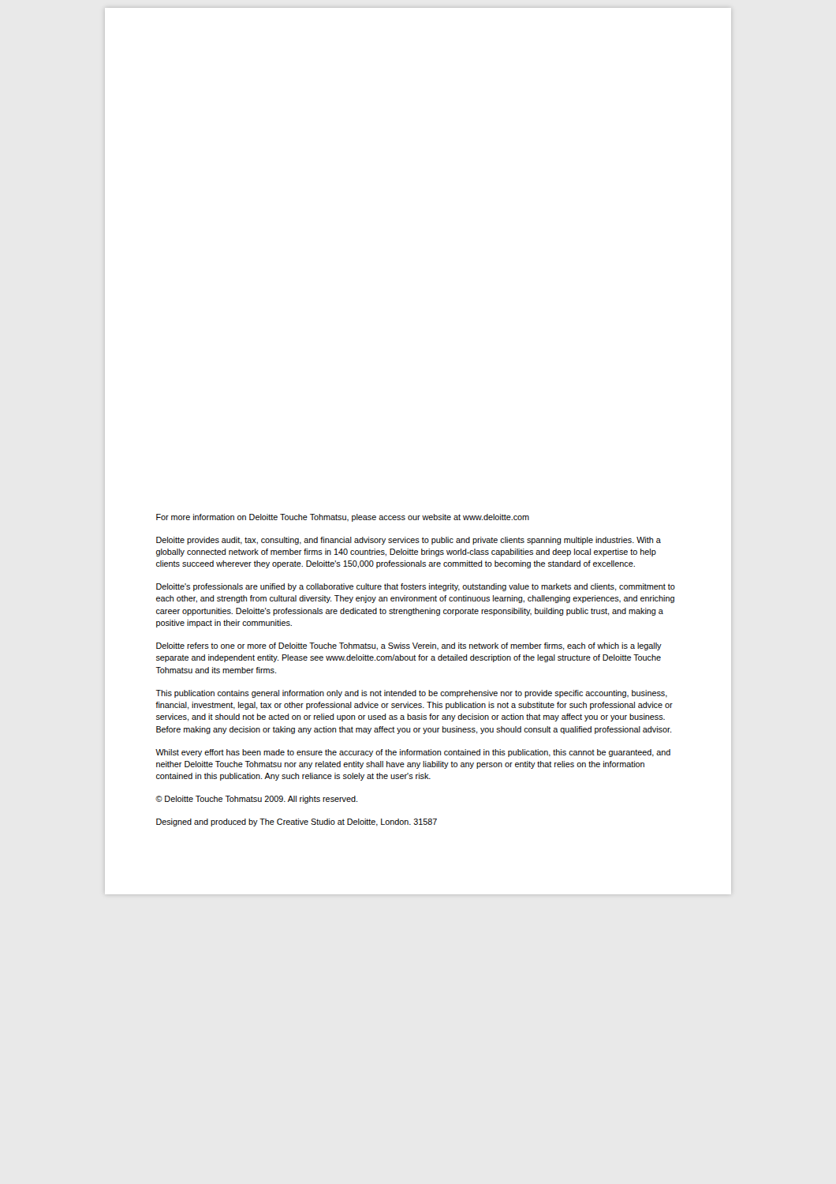For more information on Deloitte Touche Tohmatsu, please access our website at www.deloitte.com
Deloitte provides audit, tax, consulting, and financial advisory services to public and private clients spanning multiple industries. With a globally connected network of member firms in 140 countries, Deloitte brings world-class capabilities and deep local expertise to help clients succeed wherever they operate. Deloitte's 150,000 professionals are committed to becoming the standard of excellence.
Deloitte's professionals are unified by a collaborative culture that fosters integrity, outstanding value to markets and clients, commitment to each other, and strength from cultural diversity. They enjoy an environment of continuous learning, challenging experiences, and enriching career opportunities. Deloitte's professionals are dedicated to strengthening corporate responsibility, building public trust, and making a positive impact in their communities.
Deloitte refers to one or more of Deloitte Touche Tohmatsu, a Swiss Verein, and its network of member firms, each of which is a legally separate and independent entity. Please see www.deloitte.com/about for a detailed description of the legal structure of Deloitte Touche Tohmatsu and its member firms.
This publication contains general information only and is not intended to be comprehensive nor to provide specific accounting, business, financial, investment, legal, tax or other professional advice or services. This publication is not a substitute for such professional advice or services, and it should not be acted on or relied upon or used as a basis for any decision or action that may affect you or your business. Before making any decision or taking any action that may affect you or your business, you should consult a qualified professional advisor.
Whilst every effort has been made to ensure the accuracy of the information contained in this publication, this cannot be guaranteed, and neither Deloitte Touche Tohmatsu nor any related entity shall have any liability to any person or entity that relies on the information contained in this publication. Any such reliance is solely at the user's risk.
© Deloitte Touche Tohmatsu 2009. All rights reserved.
Designed and produced by The Creative Studio at Deloitte, London. 31587